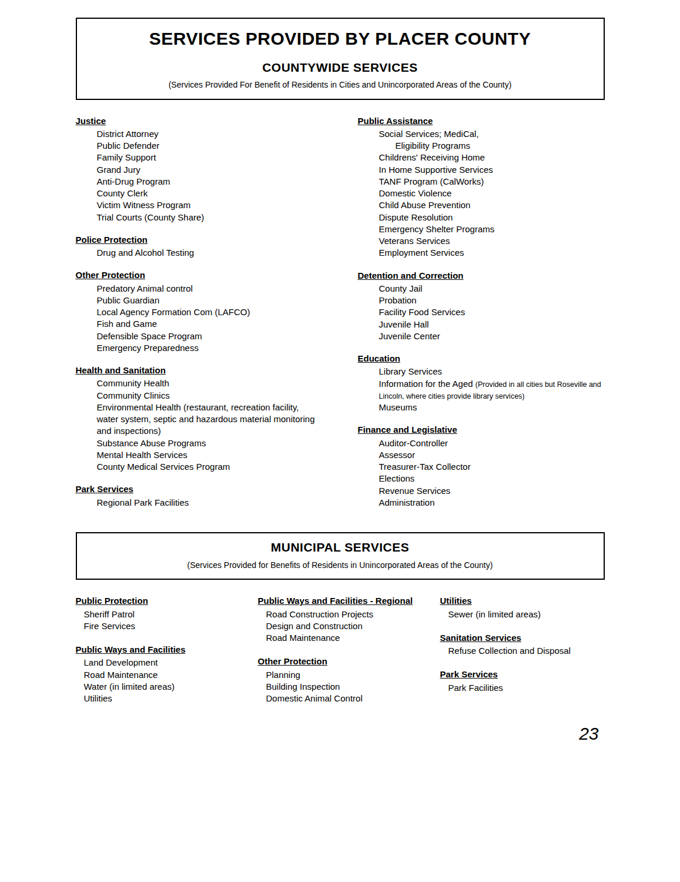SERVICES PROVIDED BY PLACER COUNTY
COUNTYWIDE SERVICES
(Services Provided For Benefit of Residents in Cities and Unincorporated Areas of the County)
Justice
District Attorney
Public Defender
Family Support
Grand Jury
Anti-Drug Program
County Clerk
Victim Witness Program
Trial Courts (County Share)
Police Protection
Drug and Alcohol Testing
Other Protection
Predatory Animal control
Public Guardian
Local Agency Formation Com (LAFCO)
Fish and Game
Defensible Space Program
Emergency Preparedness
Health and Sanitation
Community Health
Community Clinics
Environmental Health (restaurant, recreation facility, water system, septic and hazardous material monitoring and inspections)
Substance Abuse Programs
Mental Health Services
County Medical Services Program
Park Services
Regional Park Facilities
Public Assistance
Social Services; MediCal,
Eligibility Programs
Childrens' Receiving Home
In Home Supportive Services
TANF Program (CalWorks)
Domestic Violence
Child Abuse Prevention
Dispute Resolution
Emergency Shelter Programs
Veterans Services
Employment Services
Detention and Correction
County Jail
Probation
Facility Food Services
Juvenile Hall
Juvenile Center
Education
Library Services
Information for the Aged (Provided in all cities but Roseville and Lincoln, where cities provide library services)
Museums
Finance and Legislative
Auditor-Controller
Assessor
Treasurer-Tax Collector
Elections
Revenue Services
Administration
MUNICIPAL SERVICES
(Services Provided for Benefits of Residents in Unincorporated Areas of the County)
Public Protection
Sheriff Patrol
Fire Services
Public Ways and Facilities
Land Development
Road Maintenance
Water (in limited areas)
Utilities
Public Ways and Facilities - Regional
Road Construction Projects
Design and Construction
Road Maintenance
Other Protection
Planning
Building Inspection
Domestic Animal Control
Utilities
Sewer (in limited areas)
Sanitation Services
Refuse Collection and Disposal
Park Services
Park Facilities
23